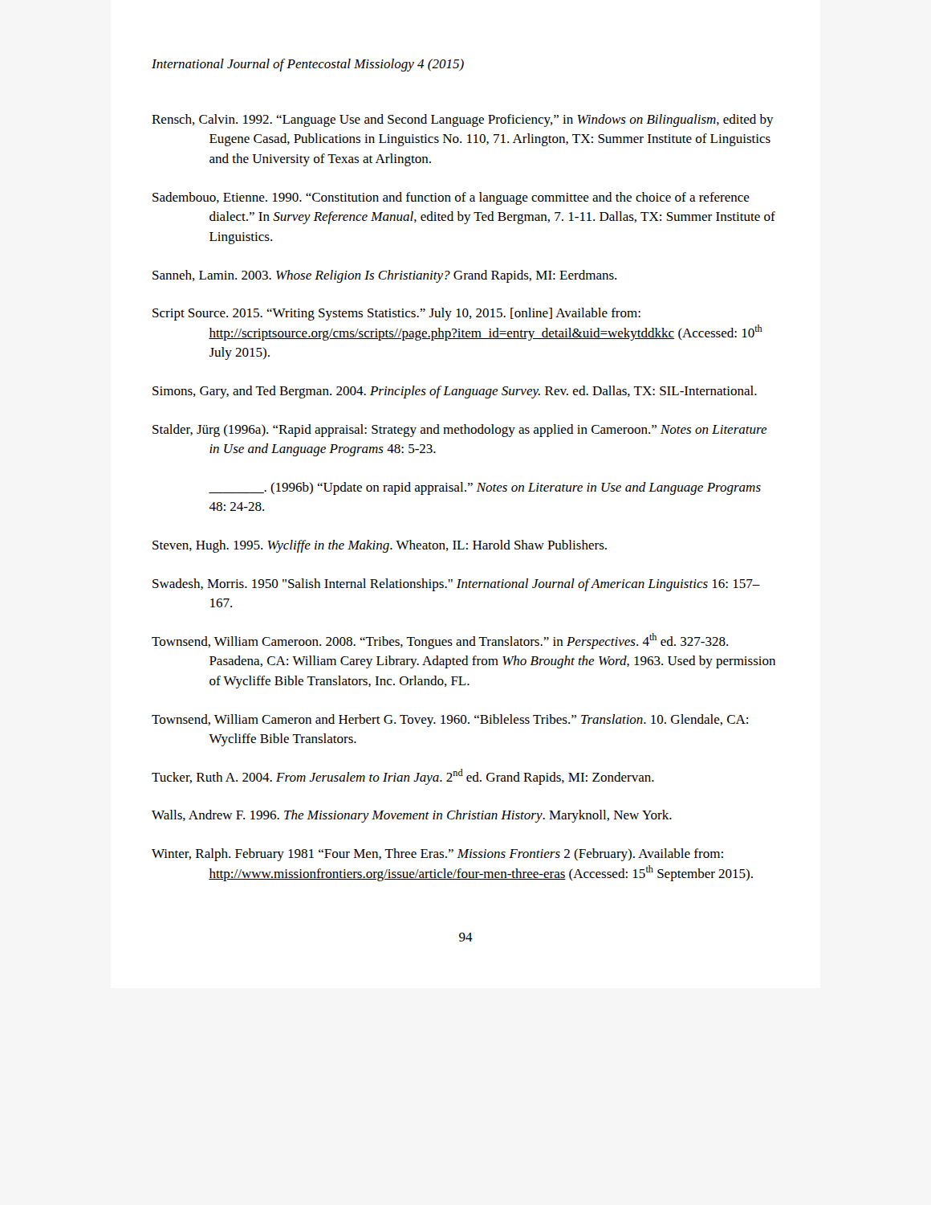International Journal of Pentecostal Missiology 4 (2015)
Rensch, Calvin. 1992. “Language Use and Second Language Proficiency,” in Windows on Bilingualism, edited by Eugene Casad, Publications in Linguistics No. 110, 71. Arlington, TX: Summer Institute of Linguistics and the University of Texas at Arlington.
Sadembouo, Etienne. 1990. “Constitution and function of a language committee and the choice of a reference dialect.” In Survey Reference Manual, edited by Ted Bergman, 7. 1-11. Dallas, TX: Summer Institute of Linguistics.
Sanneh, Lamin. 2003. Whose Religion Is Christianity? Grand Rapids, MI: Eerdmans.
Script Source. 2015. “Writing Systems Statistics.” July 10, 2015. [online] Available from: http://scriptsource.org/cms/scripts//page.php?item_id=entry_detail&uid=wekytddkkc (Accessed: 10th July 2015).
Simons, Gary, and Ted Bergman. 2004. Principles of Language Survey. Rev. ed. Dallas, TX: SIL-International.
Stalder, Jürg (1996a). “Rapid appraisal: Strategy and methodology as applied in Cameroon.” Notes on Literature in Use and Language Programs 48: 5-23.
________. (1996b) “Update on rapid appraisal.” Notes on Literature in Use and Language Programs 48: 24-28.
Steven, Hugh. 1995. Wycliffe in the Making. Wheaton, IL: Harold Shaw Publishers.
Swadesh, Morris. 1950 "Salish Internal Relationships." International Journal of American Linguistics 16: 157–167.
Townsend, William Cameroon. 2008. “Tribes, Tongues and Translators.” in Perspectives. 4th ed. 327-328. Pasadena, CA: William Carey Library. Adapted from Who Brought the Word, 1963. Used by permission of Wycliffe Bible Translators, Inc. Orlando, FL.
Townsend, William Cameron and Herbert G. Tovey. 1960. “Bibleless Tribes.” Translation. 10. Glendale, CA: Wycliffe Bible Translators.
Tucker, Ruth A. 2004. From Jerusalem to Irian Jaya. 2nd ed. Grand Rapids, MI: Zondervan.
Walls, Andrew F. 1996. The Missionary Movement in Christian History. Maryknoll, New York.
Winter, Ralph. February 1981 “Four Men, Three Eras.” Missions Frontiers 2 (February). Available from: http://www.missionfrontiers.org/issue/article/four-men-three-eras (Accessed: 15th September 2015).
94